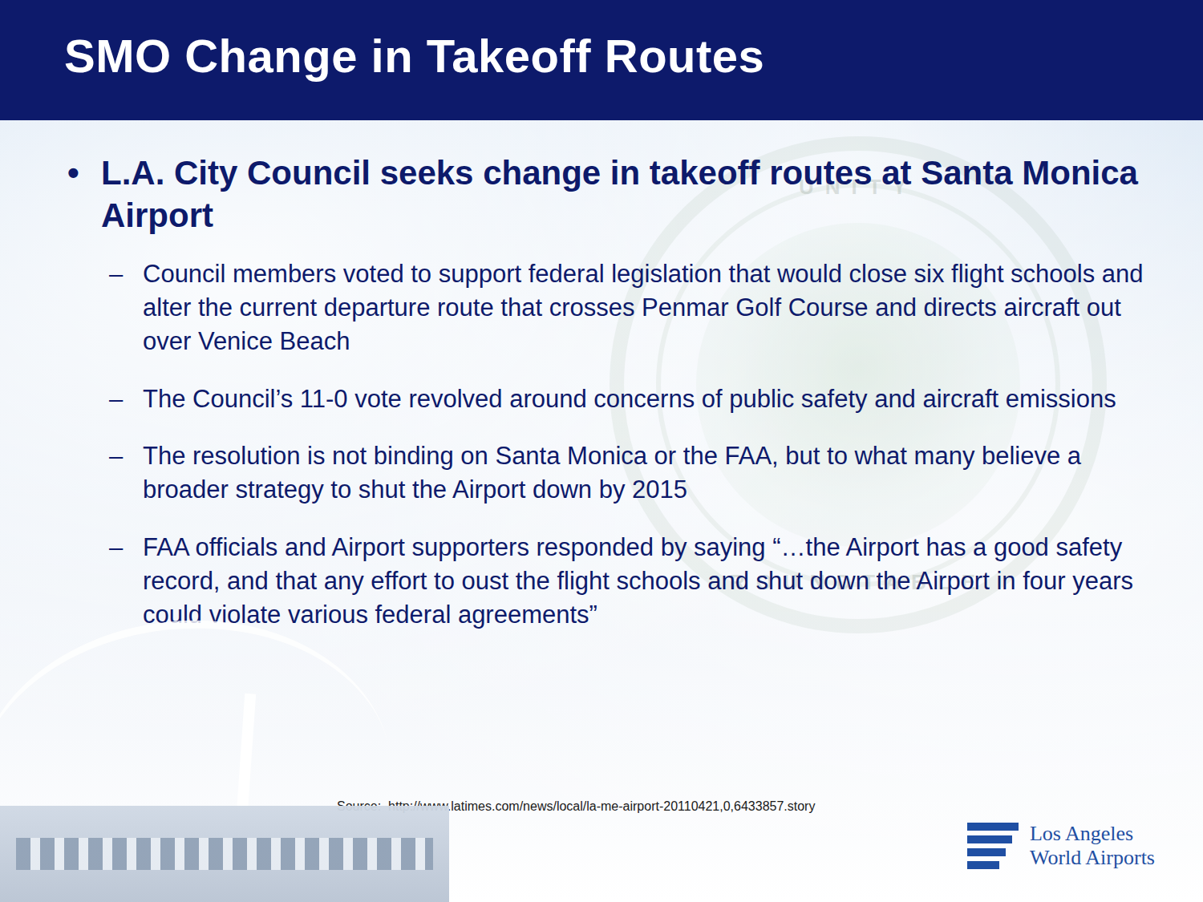UNITY
ROUNDTABLE
SMO Change in Takeoff Routes
L.A. City Council seeks change in takeoff routes at Santa Monica Airport
Council members voted to support federal legislation that would close six flight schools and alter the current departure route that crosses Penmar Golf Course and directs aircraft out over Venice Beach
The Council’s 11-0 vote revolved around concerns of public safety and aircraft emissions
The resolution is not binding on Santa Monica or the FAA, but to what many believe a broader strategy to shut the Airport down by 2015
FAA officials and Airport supporters responded by saying “…the Airport has a good safety record, and that any effort to oust the flight schools and shut down the Airport in four years could violate various federal agreements”
Source: http://www.latimes.com/news/local/la-me-airport-20110421,0,6433857.story
Los Angeles
World Airports